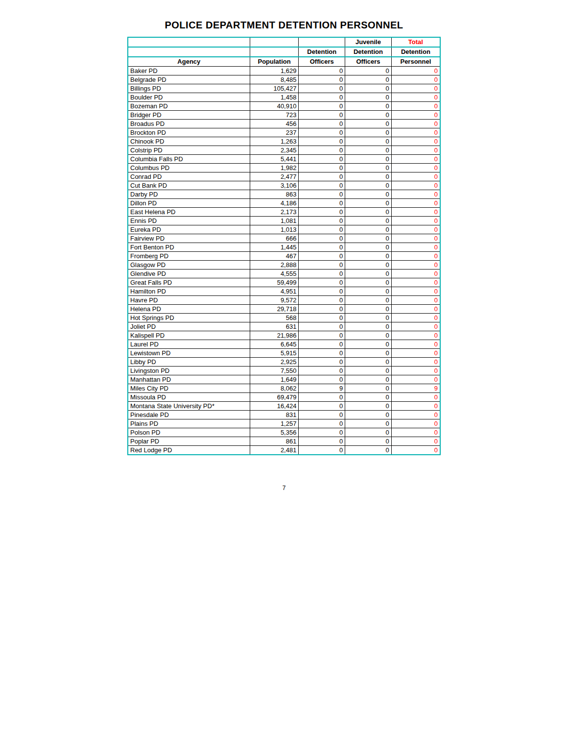POLICE DEPARTMENT DETENTION PERSONNEL
| | | | Juvenile | Total |
| --- | --- | --- | --- | --- |
| | | Detention | Detention | Detention |
| Agency | Population | Officers | Officers | Personnel |
| Baker PD | 1,629 | 0 | 0 | 0 |
| Belgrade PD | 8,485 | 0 | 0 | 0 |
| Billings PD | 105,427 | 0 | 0 | 0 |
| Boulder PD | 1,458 | 0 | 0 | 0 |
| Bozeman PD | 40,910 | 0 | 0 | 0 |
| Bridger PD | 723 | 0 | 0 | 0 |
| Broadus PD | 456 | 0 | 0 | 0 |
| Brockton PD | 237 | 0 | 0 | 0 |
| Chinook PD | 1,263 | 0 | 0 | 0 |
| Colstrip PD | 2,345 | 0 | 0 | 0 |
| Columbia Falls PD | 5,441 | 0 | 0 | 0 |
| Columbus PD | 1,982 | 0 | 0 | 0 |
| Conrad PD | 2,477 | 0 | 0 | 0 |
| Cut Bank PD | 3,106 | 0 | 0 | 0 |
| Darby PD | 863 | 0 | 0 | 0 |
| Dillon PD | 4,186 | 0 | 0 | 0 |
| East Helena PD | 2,173 | 0 | 0 | 0 |
| Ennis PD | 1,081 | 0 | 0 | 0 |
| Eureka PD | 1,013 | 0 | 0 | 0 |
| Fairview PD | 666 | 0 | 0 | 0 |
| Fort Benton PD | 1,445 | 0 | 0 | 0 |
| Fromberg PD | 467 | 0 | 0 | 0 |
| Glasgow PD | 2,888 | 0 | 0 | 0 |
| Glendive PD | 4,555 | 0 | 0 | 0 |
| Great Falls PD | 59,499 | 0 | 0 | 0 |
| Hamilton PD | 4,951 | 0 | 0 | 0 |
| Havre PD | 9,572 | 0 | 0 | 0 |
| Helena PD | 29,718 | 0 | 0 | 0 |
| Hot Springs PD | 568 | 0 | 0 | 0 |
| Joliet PD | 631 | 0 | 0 | 0 |
| Kalispell PD | 21,986 | 0 | 0 | 0 |
| Laurel PD | 6,645 | 0 | 0 | 0 |
| Lewistown PD | 5,915 | 0 | 0 | 0 |
| Libby PD | 2,925 | 0 | 0 | 0 |
| Livingston PD | 7,550 | 0 | 0 | 0 |
| Manhattan PD | 1,649 | 0 | 0 | 0 |
| Miles City PD | 8,062 | 9 | 0 | 9 |
| Missoula PD | 69,479 | 0 | 0 | 0 |
| Montana State University PD* | 16,424 | 0 | 0 | 0 |
| Pinesdale PD | 831 | 0 | 0 | 0 |
| Plains PD | 1,257 | 0 | 0 | 0 |
| Polson PD | 5,356 | 0 | 0 | 0 |
| Poplar PD | 861 | 0 | 0 | 0 |
| Red Lodge PD | 2,481 | 0 | 0 | 0 |
7